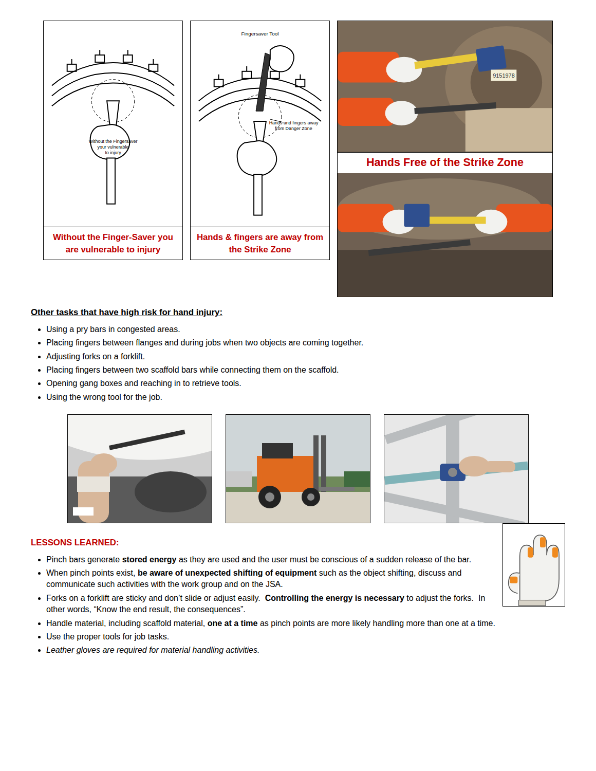Without the Fingersaver your vulnerable to injury
Without the Finger-Saver you are vulnerable to injury
Fingersaver Tool Hands and fingers away from Danger Zone
Hands & fingers are away from the Strike Zone
9151978
Hands Free of the Strike Zone
Other tasks that have high risk for hand injury:
Using a pry bars in congested areas.
Placing fingers between flanges and during jobs when two objects are coming together.
Adjusting forks on a forklift.
Placing fingers between two scaffold bars while connecting them on the scaffold.
Opening gang boxes and reaching in to retrieve tools.
Using the wrong tool for the job.
LESSONS LEARNED:
Pinch bars generate stored energy as they are used and the user must be conscious of a sudden release of the bar.
When pinch points exist, be aware of unexpected shifting of equipment such as the object shifting, discuss and communicate such activities with the work group and on the JSA.
Forks on a forklift are sticky and don’t slide or adjust easily. Controlling the energy is necessary to adjust the forks. In other words, “Know the end result, the consequences”.
Handle material, including scaffold material, one at a time as pinch points are more likely handling more than one at a time.
Use the proper tools for job tasks.
Leather gloves are required for material handling activities.